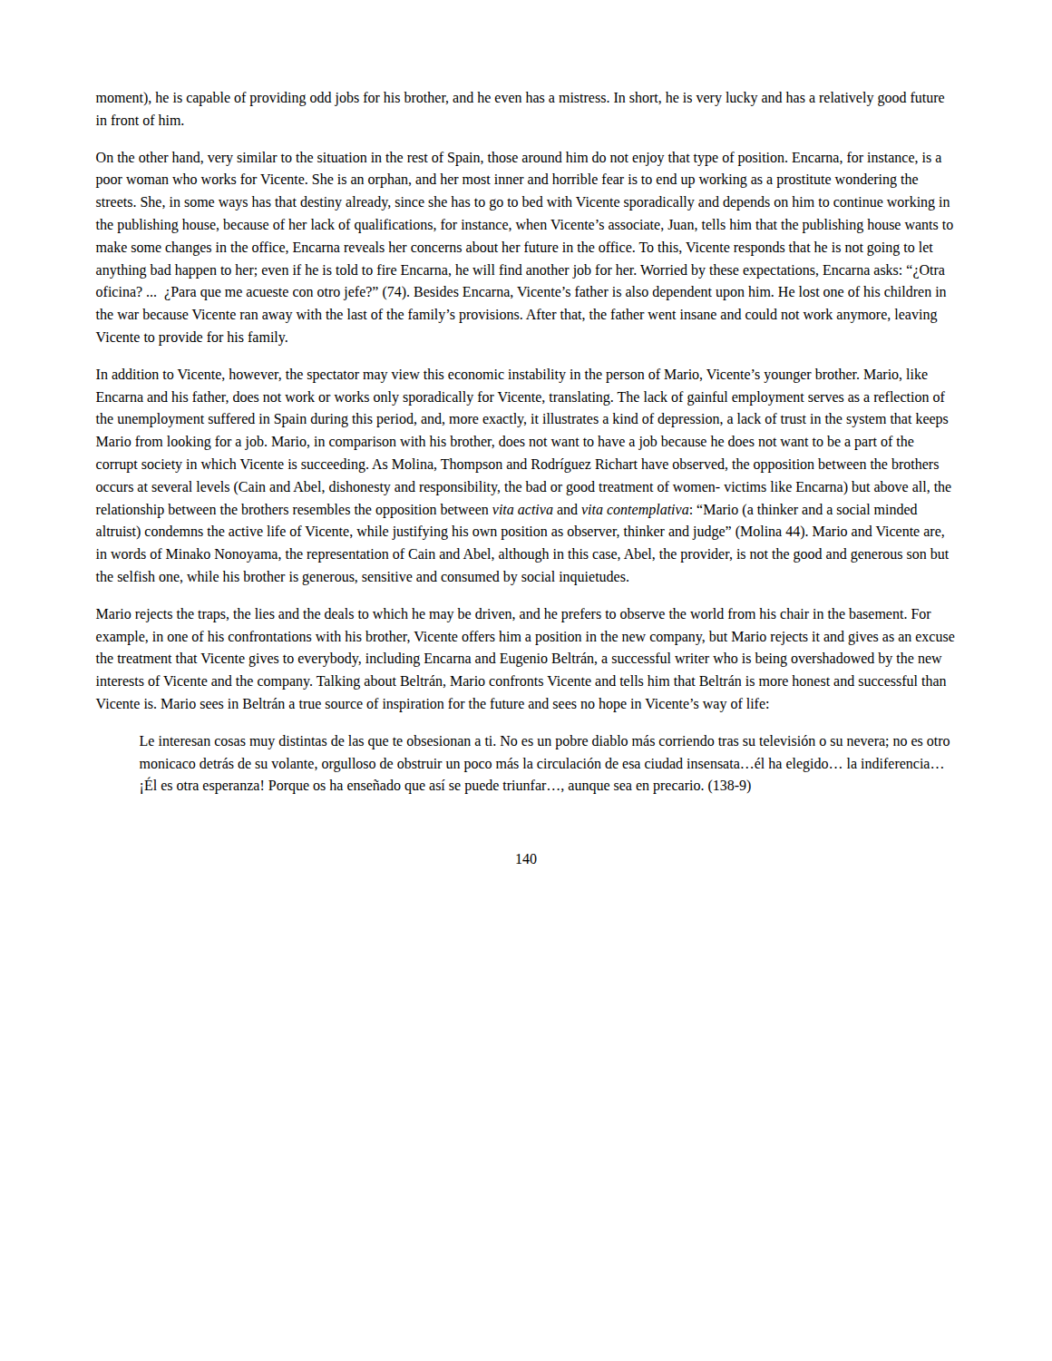moment), he is capable of providing odd jobs for his brother, and he even has a mistress. In short, he is very lucky and has a relatively good future in front of him.
On the other hand, very similar to the situation in the rest of Spain, those around him do not enjoy that type of position. Encarna, for instance, is a poor woman who works for Vicente. She is an orphan, and her most inner and horrible fear is to end up working as a prostitute wondering the streets. She, in some ways has that destiny already, since she has to go to bed with Vicente sporadically and depends on him to continue working in the publishing house, because of her lack of qualifications, for instance, when Vicente’s associate, Juan, tells him that the publishing house wants to make some changes in the office, Encarna reveals her concerns about her future in the office. To this, Vicente responds that he is not going to let anything bad happen to her; even if he is told to fire Encarna, he will find another job for her. Worried by these expectations, Encarna asks: “¿Otra oficina? ... ¿Para que me acueste con otro jefe?” (74). Besides Encarna, Vicente’s father is also dependent upon him. He lost one of his children in the war because Vicente ran away with the last of the family’s provisions. After that, the father went insane and could not work anymore, leaving Vicente to provide for his family.
In addition to Vicente, however, the spectator may view this economic instability in the person of Mario, Vicente’s younger brother. Mario, like Encarna and his father, does not work or works only sporadically for Vicente, translating. The lack of gainful employment serves as a reflection of the unemployment suffered in Spain during this period, and, more exactly, it illustrates a kind of depression, a lack of trust in the system that keeps Mario from looking for a job. Mario, in comparison with his brother, does not want to have a job because he does not want to be a part of the corrupt society in which Vicente is succeeding. As Molina, Thompson and Rodríguez Richart have observed, the opposition between the brothers occurs at several levels (Cain and Abel, dishonesty and responsibility, the bad or good treatment of women- victims like Encarna) but above all, the relationship between the brothers resembles the opposition between vita activa and vita contemplativa: “Mario (a thinker and a social minded altruist) condemns the active life of Vicente, while justifying his own position as observer, thinker and judge” (Molina 44). Mario and Vicente are, in words of Minako Nonoyama, the representation of Cain and Abel, although in this case, Abel, the provider, is not the good and generous son but the selfish one, while his brother is generous, sensitive and consumed by social inquietudes.
Mario rejects the traps, the lies and the deals to which he may be driven, and he prefers to observe the world from his chair in the basement. For example, in one of his confrontations with his brother, Vicente offers him a position in the new company, but Mario rejects it and gives as an excuse the treatment that Vicente gives to everybody, including Encarna and Eugenio Beltrán, a successful writer who is being overshadowed by the new interests of Vicente and the company. Talking about Beltrán, Mario confronts Vicente and tells him that Beltrán is more honest and successful than Vicente is. Mario sees in Beltrán a true source of inspiration for the future and sees no hope in Vicente’s way of life:
Le interesan cosas muy distintas de las que te obsesionan a ti. No es un pobre diablo más corriendo tras su televisión o su nevera; no es otro monicaco detrás de su volante, orgulloso de obstruir un poco más la circulación de esa ciudad insensata…él ha elegido… la indiferencia… ¡Él es otra esperanza! Porque os ha enseñado que así se puede triunfar…, aunque sea en precario. (138-9)
140